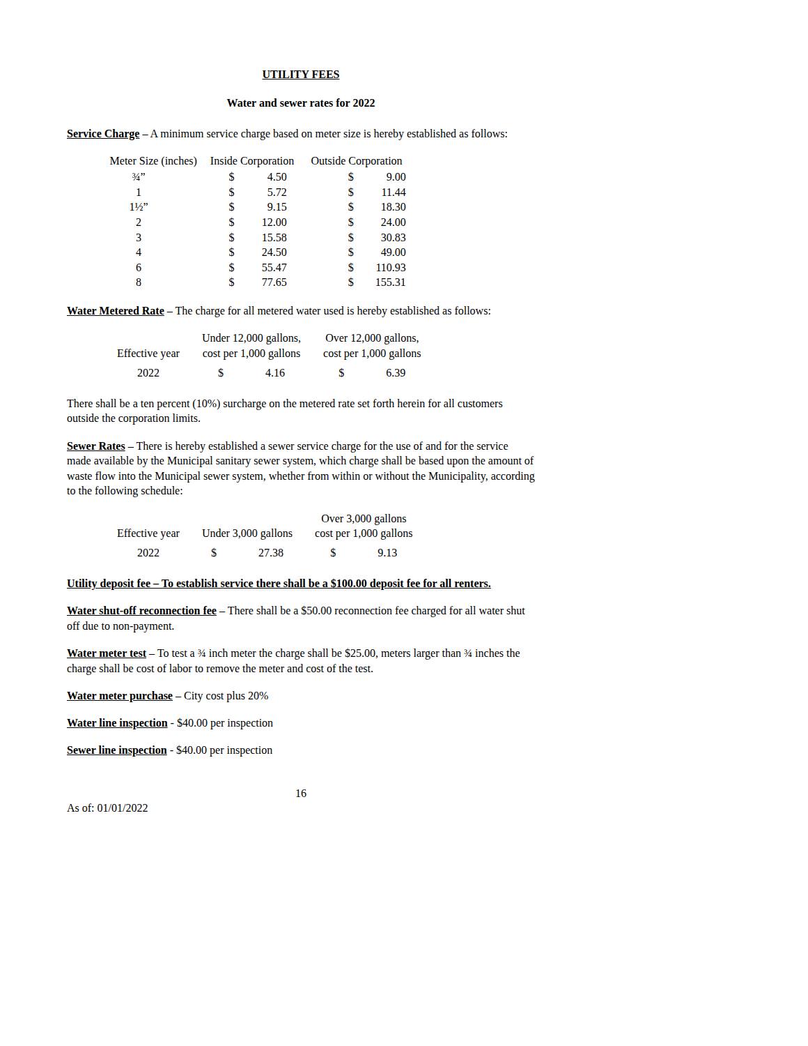UTILITY FEES
Water and sewer rates for 2022
Service Charge – A minimum service charge based on meter size is hereby established as follows:
| Meter Size (inches) | Inside Corporation | Outside Corporation |
| --- | --- | --- |
| ¾” | $ | 4.50 | $ | 9.00 |
| 1 | $ | 5.72 | $ | 11.44 |
| 1½” | $ | 9.15 | $ | 18.30 |
| 2 | $ | 12.00 | $ | 24.00 |
| 3 | $ | 15.58 | $ | 30.83 |
| 4 | $ | 24.50 | $ | 49.00 |
| 6 | $ | 55.47 | $ | 110.93 |
| 8 | $ | 77.65 | $ | 155.31 |
Water Metered Rate – The charge for all metered water used is hereby established as follows:
| Effective year | Under 12,000 gallons, cost per 1,000 gallons | Over 12,000 gallons, cost per 1,000 gallons |
| --- | --- | --- |
| 2022 | $ 4.16 | $ 6.39 |
There shall be a ten percent (10%) surcharge on the metered rate set forth herein for all customers outside the corporation limits.
Sewer Rates – There is hereby established a sewer service charge for the use of and for the service made available by the Municipal sanitary sewer system, which charge shall be based upon the amount of waste flow into the Municipal sewer system, whether from within or without the Municipality, according to the following schedule:
| Effective year | Under 3,000 gallons | Over 3,000 gallons cost per 1,000 gallons |
| --- | --- | --- |
| 2022 | $ 27.38 | $ 9.13 |
Utility deposit fee – To establish service there shall be a $100.00 deposit fee for all renters.
Water shut-off reconnection fee – There shall be a $50.00 reconnection fee charged for all water shut off due to non-payment.
Water meter test – To test a ¾ inch meter the charge shall be $25.00, meters larger than ¾ inches the charge shall be cost of labor to remove the meter and cost of the test.
Water meter purchase – City cost plus 20%
Water line inspection - $40.00 per inspection
Sewer line inspection - $40.00 per inspection
16
As of: 01/01/2022